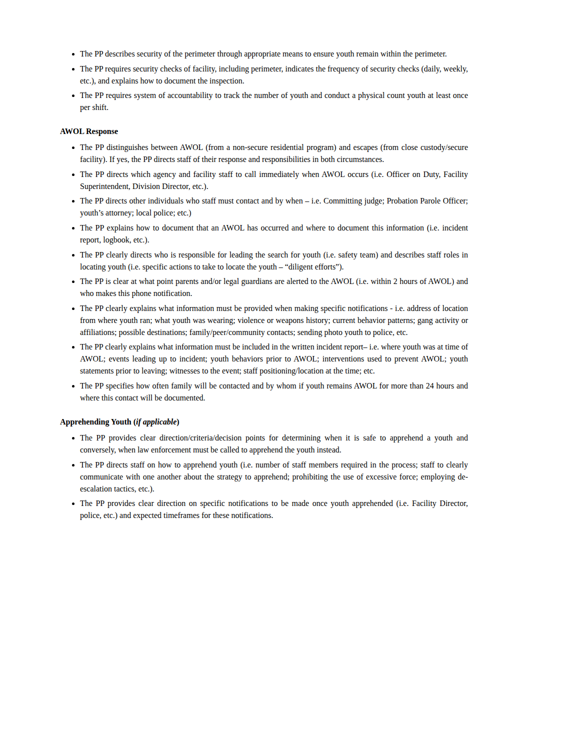The PP describes security of the perimeter through appropriate means to ensure youth remain within the perimeter.
The PP requires security checks of facility, including perimeter, indicates the frequency of security checks (daily, weekly, etc.), and explains how to document the inspection.
The PP requires system of accountability to track the number of youth and conduct a physical count youth at least once per shift.
AWOL Response
The PP distinguishes between AWOL (from a non-secure residential program) and escapes (from close custody/secure facility). If yes, the PP directs staff of their response and responsibilities in both circumstances.
The PP directs which agency and facility staff to call immediately when AWOL occurs (i.e. Officer on Duty, Facility Superintendent, Division Director, etc.).
The PP directs other individuals who staff must contact and by when – i.e. Committing judge; Probation Parole Officer; youth’s attorney; local police; etc.)
The PP explains how to document that an AWOL has occurred and where to document this information (i.e. incident report, logbook, etc.).
The PP clearly directs who is responsible for leading the search for youth (i.e. safety team) and describes staff roles in locating youth (i.e. specific actions to take to locate the youth – “diligent efforts”).
The PP is clear at what point parents and/or legal guardians are alerted to the AWOL (i.e. within 2 hours of AWOL) and who makes this phone notification.
The PP clearly explains what information must be provided when making specific notifications - i.e. address of location from where youth ran; what youth was wearing; violence or weapons history; current behavior patterns; gang activity or affiliations; possible destinations; family/peer/community contacts; sending photo youth to police, etc.
The PP clearly explains what information must be included in the written incident report– i.e. where youth was at time of AWOL; events leading up to incident; youth behaviors prior to AWOL; interventions used to prevent AWOL; youth statements prior to leaving; witnesses to the event; staff positioning/location at the time; etc.
The PP specifies how often family will be contacted and by whom if youth remains AWOL for more than 24 hours and where this contact will be documented.
Apprehending Youth (if applicable)
The PP provides clear direction/criteria/decision points for determining when it is safe to apprehend a youth and conversely, when law enforcement must be called to apprehend the youth instead.
The PP directs staff on how to apprehend youth (i.e. number of staff members required in the process; staff to clearly communicate with one another about the strategy to apprehend; prohibiting the use of excessive force; employing de-escalation tactics, etc.).
The PP provides clear direction on specific notifications to be made once youth apprehended (i.e. Facility Director, police, etc.) and expected timeframes for these notifications.